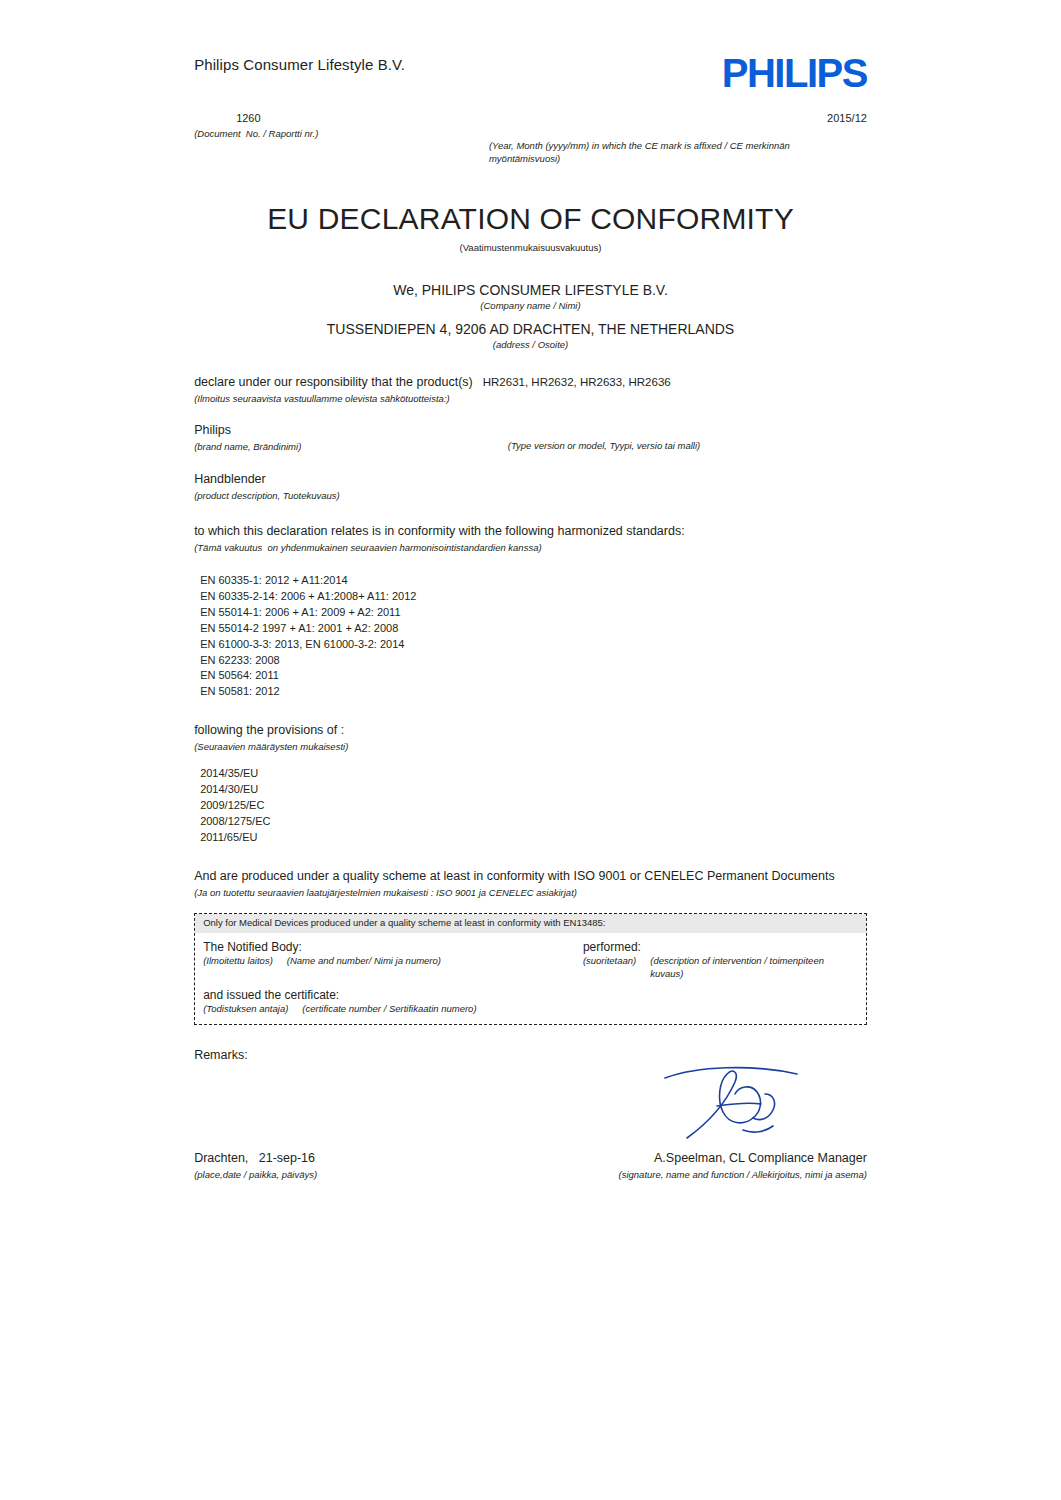Philips Consumer Lifestyle B.V.
PHILIPS
1260
(Document No. / Raportti nr.)
2015/12
(Year, Month (yyyy/mm) in which the CE mark is affixed / CE merkinnän myöntämisvuosi)
EU DECLARATION OF CONFORMITY
(Vaatimustenmukaisuusvakuutus)
We, PHILIPS CONSUMER LIFESTYLE B.V.
(Company name / Nimi)
TUSSENDIEPEN 4, 9206 AD DRACHTEN, THE NETHERLANDS
(address / Osoite)
declare under our responsibility that the product(s)
HR2631, HR2632, HR2633, HR2636
(Ilmoitus seuraavista vastuullamme olevista sähkötuotteista:)
Philips
(brand name, Brändinimi)
(Type version or model, Tyypi, versio tai malli)
Handblender
(product description, Tuotekuvaus)
to which this declaration relates is in conformity with the following harmonized standards:
(Tämä vakuutus on yhdenmukainen seuraavien harmonisointistandardien kanssa)
EN 60335-1: 2012 + A11:2014
EN 60335-2-14: 2006 + A1:2008+ A11: 2012
EN 55014-1: 2006 + A1: 2009 + A2: 2011
EN 55014-2 1997 + A1: 2001 + A2: 2008
EN 61000-3-3: 2013, EN 61000-3-2: 2014
EN 62233: 2008
EN 50564: 2011
EN 50581: 2012
following the provisions of :
(Seuraavien määräysten mukaisesti)
2014/35/EU
2014/30/EU
2009/125/EC
2008/1275/EC
2011/65/EU
And are produced under a quality scheme at least in conformity with ISO 9001 or CENELEC Permanent Documents
(Ja on tuotettu seuraavien laatujärjestelmien mukaisesti : ISO 9001 ja CENELEC asiakirjat)
Only for Medical Devices produced under a quality scheme at least in conformity with EN13485:
The Notified Body:
(Ilmoitettu laitos)
(Name and number/ Nimi ja numero)
performed:
(suoritetaan)
(description of intervention / toimenpiteen kuvaus)
and issued the certificate:
(Todistuksen antaja)
(certificate number / Sertifikaatin numero)
Remarks:
Drachten, 21-sep-16
(place,date / paikka, päiväys)
A.Speelman, CL Compliance Manager
(signature, name and function / Allekirjoitus, nimi ja asema)